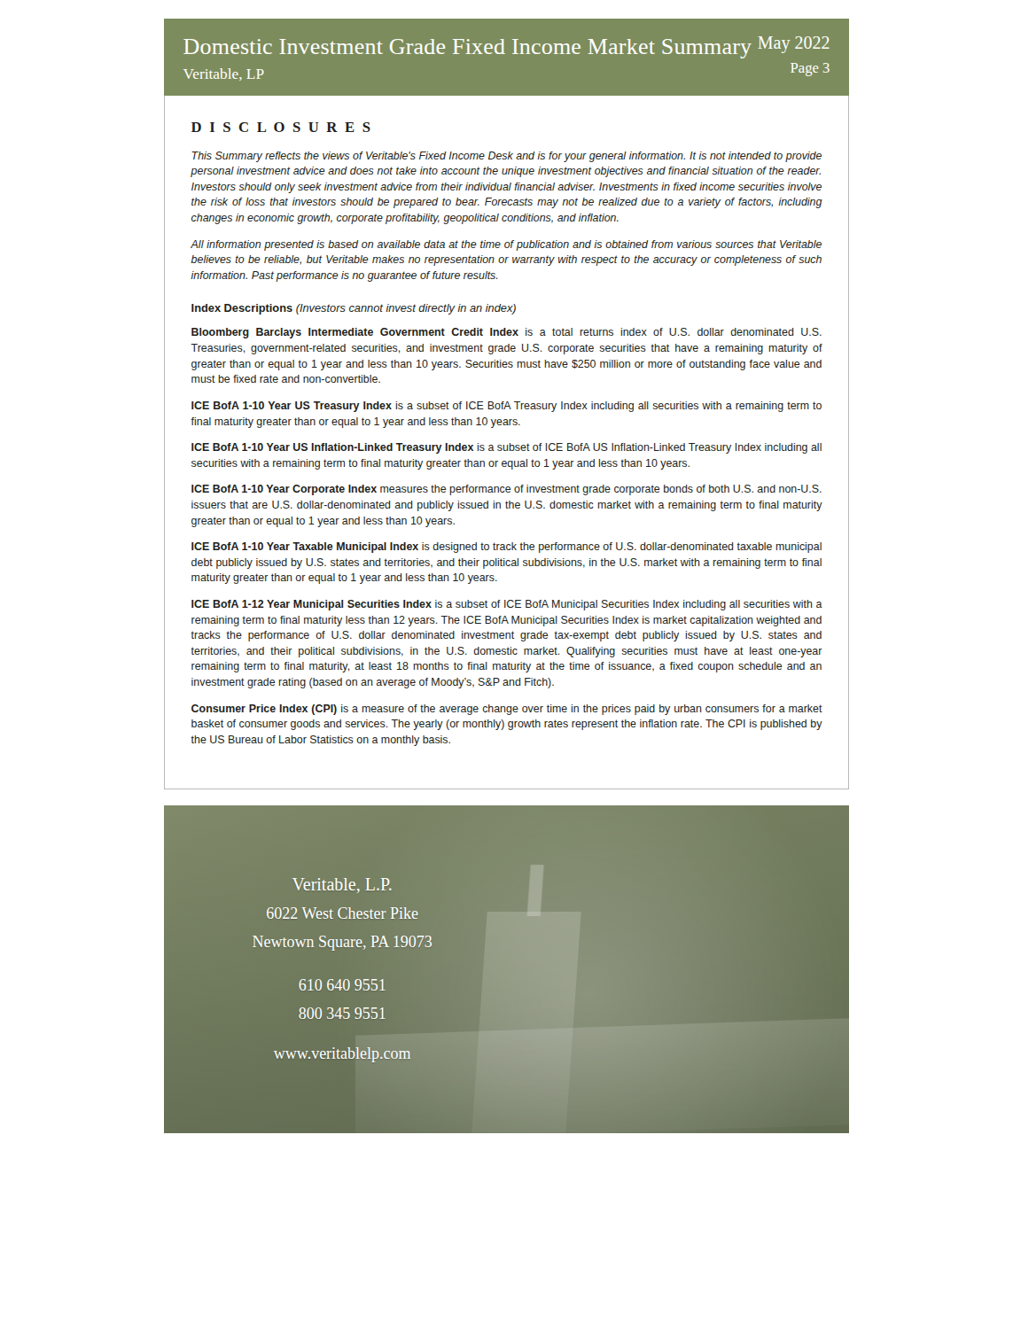Domestic Investment Grade Fixed Income Market Summary
Veritable, LP
May 2022
Page 3
D I S C L O S U R E S
This Summary reflects the views of Veritable's Fixed Income Desk and is for your general information. It is not intended to provide personal investment advice and does not take into account the unique investment objectives and financial situation of the reader. Investors should only seek investment advice from their individual financial adviser. Investments in fixed income securities involve the risk of loss that investors should be prepared to bear. Forecasts may not be realized due to a variety of factors, including changes in economic growth, corporate profitability, geopolitical conditions, and inflation.
All information presented is based on available data at the time of publication and is obtained from various sources that Veritable believes to be reliable, but Veritable makes no representation or warranty with respect to the accuracy or completeness of such information. Past performance is no guarantee of future results.
Index Descriptions (Investors cannot invest directly in an index)
Bloomberg Barclays Intermediate Government Credit Index is a total returns index of U.S. dollar denominated U.S. Treasuries, government-related securities, and investment grade U.S. corporate securities that have a remaining maturity of greater than or equal to 1 year and less than 10 years. Securities must have $250 million or more of outstanding face value and must be fixed rate and non-convertible.
ICE BofA 1-10 Year US Treasury Index is a subset of ICE BofA Treasury Index including all securities with a remaining term to final maturity greater than or equal to 1 year and less than 10 years.
ICE BofA 1-10 Year US Inflation-Linked Treasury Index is a subset of ICE BofA US Inflation-Linked Treasury Index including all securities with a remaining term to final maturity greater than or equal to 1 year and less than 10 years.
ICE BofA 1-10 Year Corporate Index measures the performance of investment grade corporate bonds of both U.S. and non-U.S. issuers that are U.S. dollar-denominated and publicly issued in the U.S. domestic market with a remaining term to final maturity greater than or equal to 1 year and less than 10 years.
ICE BofA 1-10 Year Taxable Municipal Index is designed to track the performance of U.S. dollar-denominated taxable municipal debt publicly issued by U.S. states and territories, and their political subdivisions, in the U.S. market with a remaining term to final maturity greater than or equal to 1 year and less than 10 years.
ICE BofA 1-12 Year Municipal Securities Index is a subset of ICE BofA Municipal Securities Index including all securities with a remaining term to final maturity less than 12 years. The ICE BofA Municipal Securities Index is market capitalization weighted and tracks the performance of U.S. dollar denominated investment grade tax-exempt debt publicly issued by U.S. states and territories, and their political subdivisions, in the U.S. domestic market. Qualifying securities must have at least one-year remaining term to final maturity, at least 18 months to final maturity at the time of issuance, a fixed coupon schedule and an investment grade rating (based on an average of Moody’s, S&P and Fitch).
Consumer Price Index (CPI) is a measure of the average change over time in the prices paid by urban consumers for a market basket of consumer goods and services. The yearly (or monthly) growth rates represent the inflation rate. The CPI is published by the US Bureau of Labor Statistics on a monthly basis.
Veritable, L.P.
6022 West Chester Pike
Newtown Square, PA 19073
610 640 9551
800 345 9551
www.veritablelp.com